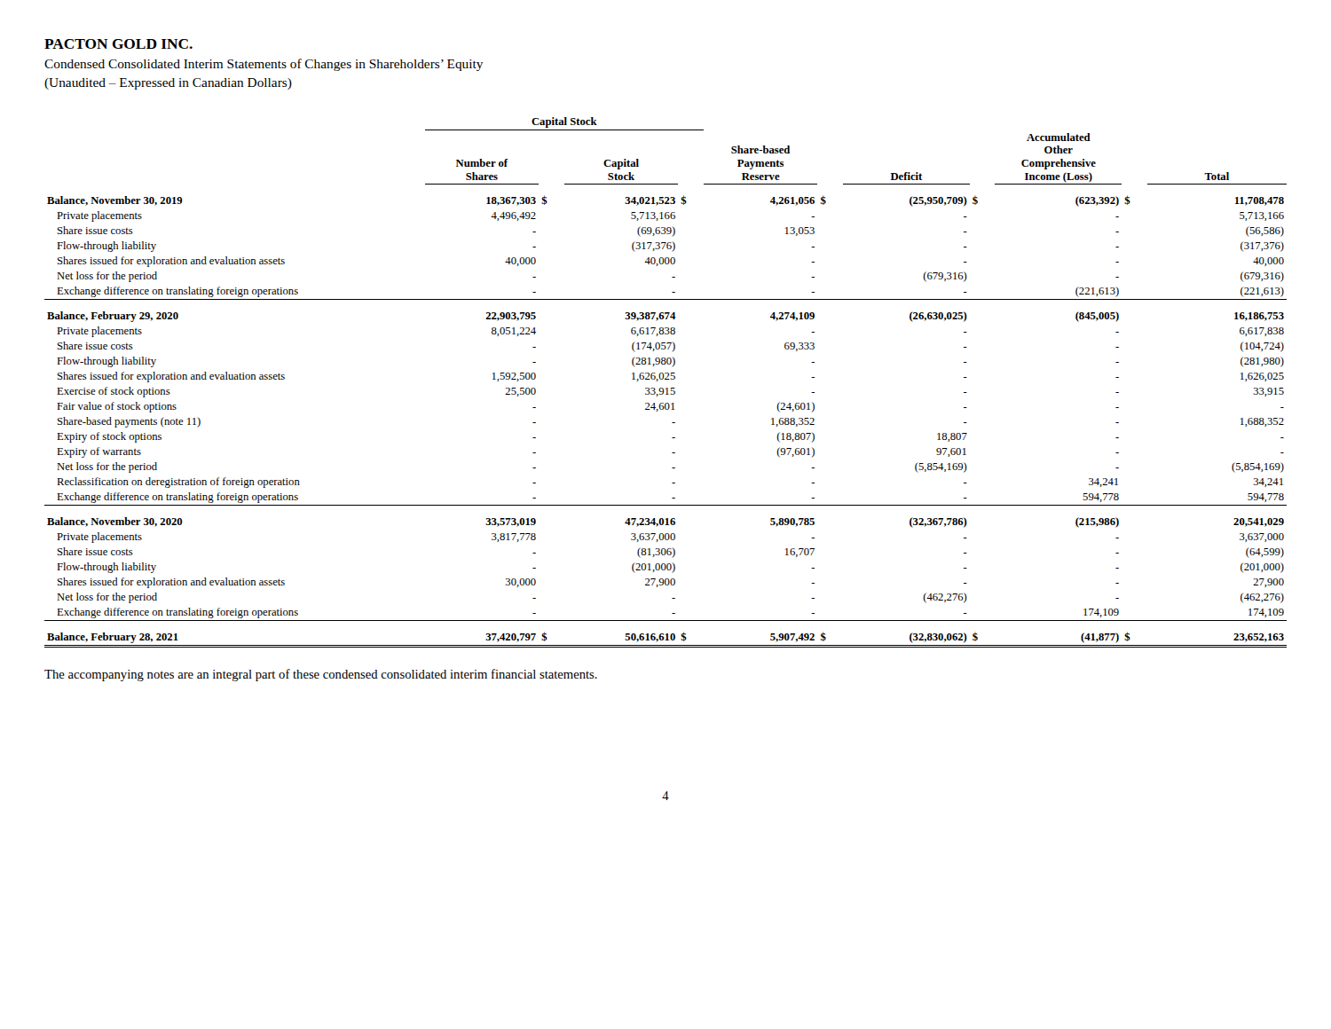PACTON GOLD INC.
Condensed Consolidated Interim Statements of Changes in Shareholders’ Equity
(Unaudited – Expressed in Canadian Dollars)
| | Capital Stock | |
| | Number of Shares | | Capital Stock | | Share-based Payments Reserve | | Deficit | | Accumulated Other Comprehensive Income (Loss) | | Total |
| Balance, November 30, 2019 | 18,367,303 | $ | 34,021,523 | $ | 4,261,056 | $ | (25,950,709) | $ | (623,392) | $ | 11,708,478 |
| Private placements | 4,496,492 | | 5,713,166 | | - | | - | | - | | 5,713,166 |
| Share issue costs | - | | (69,639) | | 13,053 | | - | | - | | (56,586) |
| Flow-through liability | - | | (317,376) | | - | | - | | - | | (317,376) |
| Shares issued for exploration and evaluation assets | 40,000 | | 40,000 | | - | | - | | - | | 40,000 |
| Net loss for the period | - | | - | | - | | (679,316) | | - | | (679,316) |
| Exchange difference on translating foreign operations | - | | - | | - | | - | | (221,613) | | (221,613) |
| Balance, February 29, 2020 | 22,903,795 | | 39,387,674 | | 4,274,109 | | (26,630,025) | | (845,005) | | 16,186,753 |
| Private placements | 8,051,224 | | 6,617,838 | | - | | - | | - | | 6,617,838 |
| Share issue costs | - | | (174,057) | | 69,333 | | - | | - | | (104,724) |
| Flow-through liability | - | | (281,980) | | - | | - | | - | | (281,980) |
| Shares issued for exploration and evaluation assets | 1,592,500 | | 1,626,025 | | - | | - | | - | | 1,626,025 |
| Exercise of stock options | 25,500 | | 33,915 | | - | | - | | - | | 33,915 |
| Fair value of stock options | - | | 24,601 | | (24,601) | | - | | - | | - |
| Share-based payments (note 11) | - | | - | | 1,688,352 | | - | | - | | 1,688,352 |
| Expiry of stock options | - | | - | | (18,807) | | 18,807 | | - | | - |
| Expiry of warrants | - | | - | | (97,601) | | 97,601 | | - | | - |
| Net loss for the period | - | | - | | - | | (5,854,169) | | - | | (5,854,169) |
| Reclassification on deregistration of foreign operation | - | | - | | - | | - | | 34,241 | | 34,241 |
| Exchange difference on translating foreign operations | - | | - | | - | | - | | 594,778 | | 594,778 |
| Balance, November 30, 2020 | 33,573,019 | | 47,234,016 | | 5,890,785 | | (32,367,786) | | (215,986) | | 20,541,029 |
| Private placements | 3,817,778 | | 3,637,000 | | - | | - | | - | | 3,637,000 |
| Share issue costs | - | | (81,306) | | 16,707 | | - | | - | | (64,599) |
| Flow-through liability | - | | (201,000) | | - | | - | | - | | (201,000) |
| Shares issued for exploration and evaluation assets | 30,000 | | 27,900 | | - | | - | | - | | 27,900 |
| Net loss for the period | - | | - | | - | | (462,276) | | - | | (462,276) |
| Exchange difference on translating foreign operations | - | | - | | - | | - | | 174,109 | | 174,109 |
| Balance, February 28, 2021 | 37,420,797 | $ | 50,616,610 | $ | 5,907,492 | $ | (32,830,062) | $ | (41,877) | $ | 23,652,163 |
The accompanying notes are an integral part of these condensed consolidated interim financial statements.
4